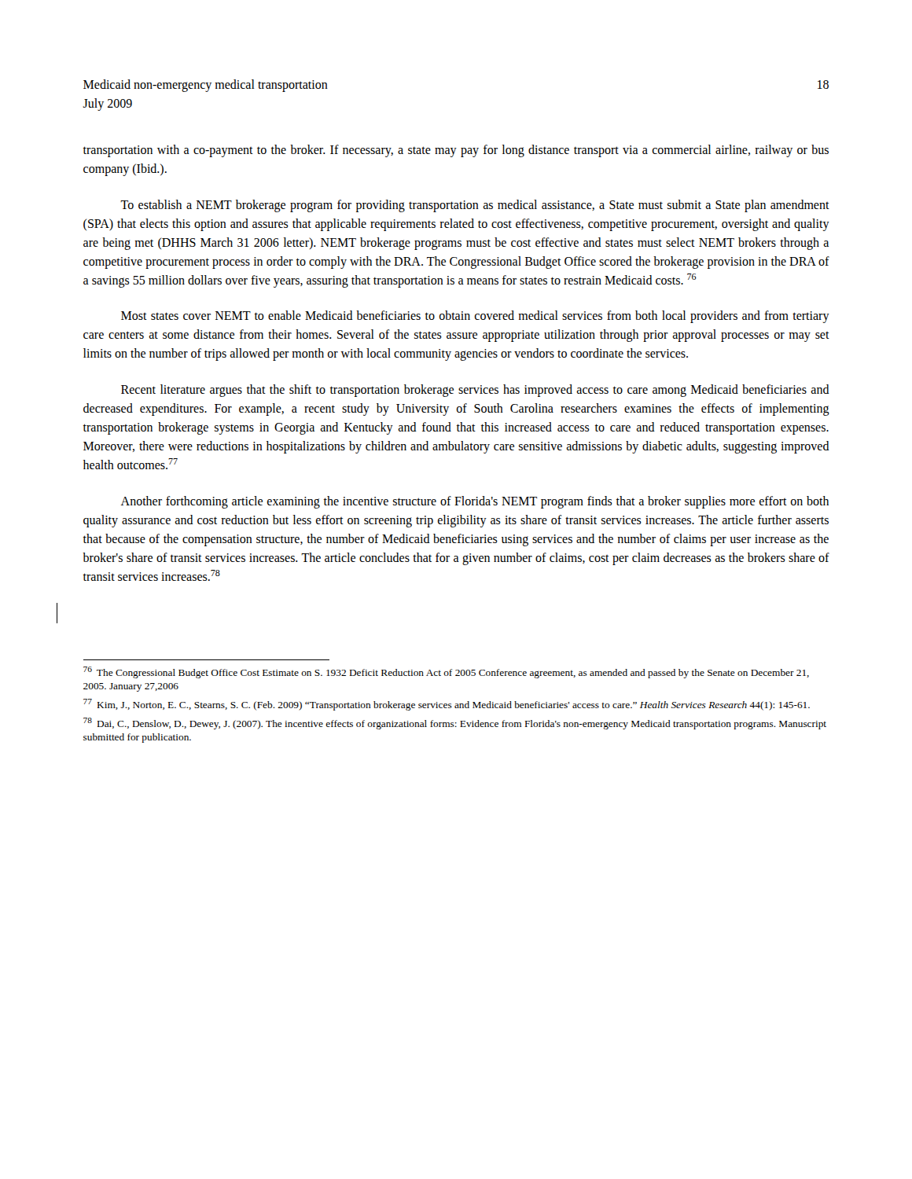Medicaid non-emergency medical transportation
July 2009
18
transportation with a co-payment to the broker. If necessary, a state may pay for long distance transport via a commercial airline, railway or bus company (Ibid.).
To establish a NEMT brokerage program for providing transportation as medical assistance, a State must submit a State plan amendment (SPA) that elects this option and assures that applicable requirements related to cost effectiveness, competitive procurement, oversight and quality are being met (DHHS March 31 2006 letter). NEMT brokerage programs must be cost effective and states must select NEMT brokers through a competitive procurement process in order to comply with the DRA. The Congressional Budget Office scored the brokerage provision in the DRA of a savings 55 million dollars over five years, assuring that transportation is a means for states to restrain Medicaid costs. 76
Most states cover NEMT to enable Medicaid beneficiaries to obtain covered medical services from both local providers and from tertiary care centers at some distance from their homes. Several of the states assure appropriate utilization through prior approval processes or may set limits on the number of trips allowed per month or with local community agencies or vendors to coordinate the services.
Recent literature argues that the shift to transportation brokerage services has improved access to care among Medicaid beneficiaries and decreased expenditures. For example, a recent study by University of South Carolina researchers examines the effects of implementing transportation brokerage systems in Georgia and Kentucky and found that this increased access to care and reduced transportation expenses. Moreover, there were reductions in hospitalizations by children and ambulatory care sensitive admissions by diabetic adults, suggesting improved health outcomes.77
Another forthcoming article examining the incentive structure of Florida's NEMT program finds that a broker supplies more effort on both quality assurance and cost reduction but less effort on screening trip eligibility as its share of transit services increases. The article further asserts that because of the compensation structure, the number of Medicaid beneficiaries using services and the number of claims per user increase as the broker's share of transit services increases. The article concludes that for a given number of claims, cost per claim decreases as the brokers share of transit services increases.78
76 The Congressional Budget Office Cost Estimate on S. 1932 Deficit Reduction Act of 2005 Conference agreement, as amended and passed by the Senate on December 21, 2005. January 27,2006
77 Kim, J., Norton, E. C., Stearns, S. C. (Feb. 2009) “Transportation brokerage services and Medicaid beneficiaries' access to care.” Health Services Research 44(1): 145-61.
78 Dai, C., Denslow, D., Dewey, J. (2007). The incentive effects of organizational forms: Evidence from Florida's non-emergency Medicaid transportation programs. Manuscript submitted for publication.